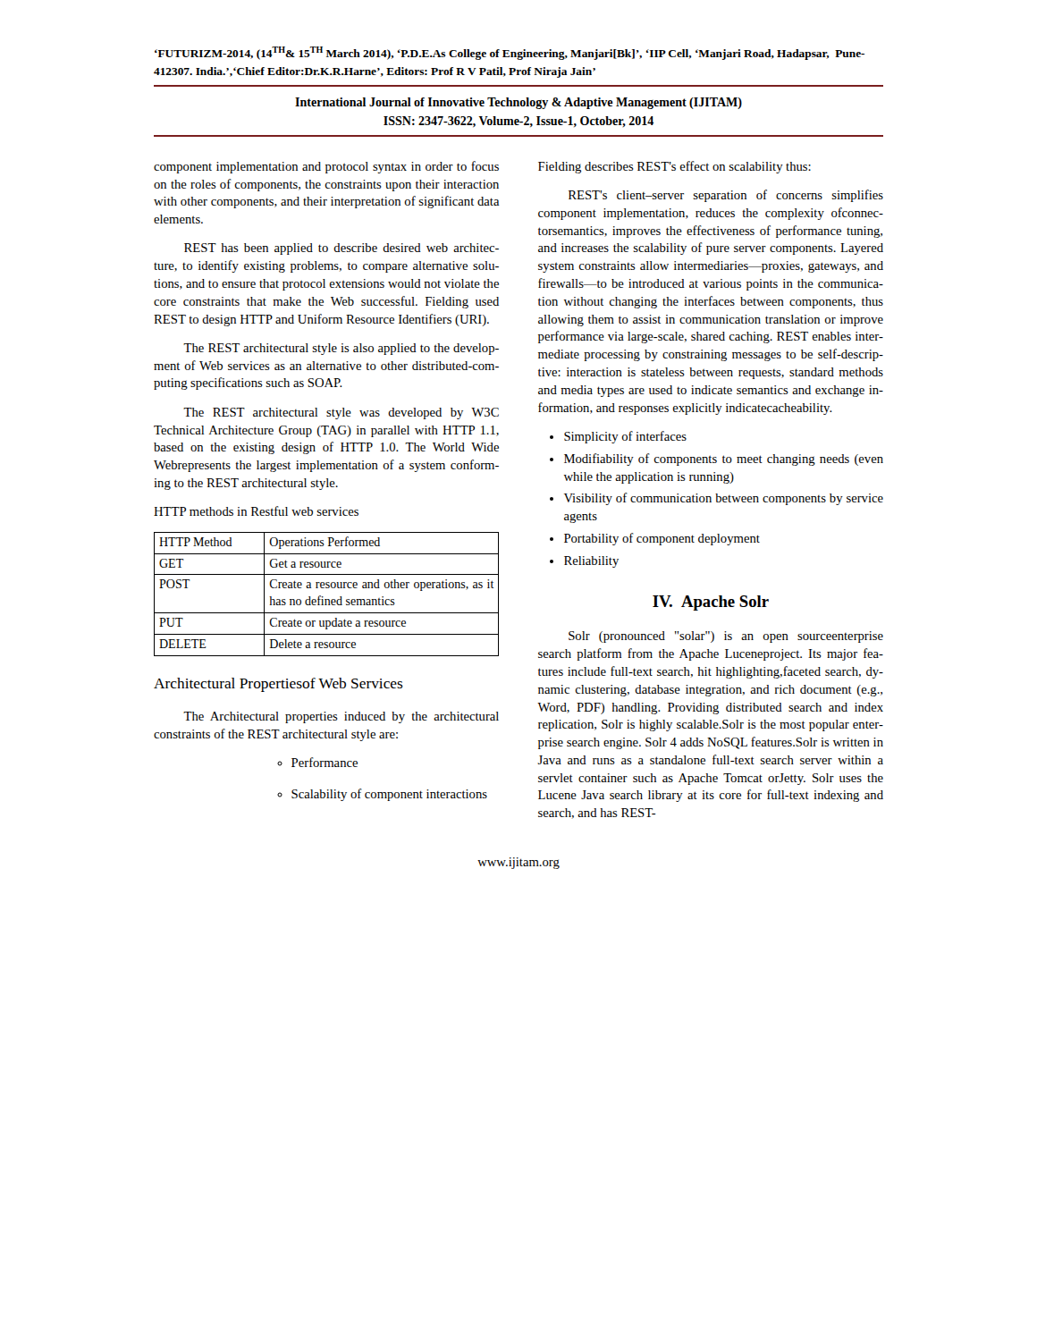‘FUTURIZM-2014, (14TH& 15TH March 2014), ‘P.D.E.As College of Engineering, Manjari[Bk]’, ‘IIP Cell, ‘Manjari Road, Hadapsar, Pune-412307. India.’,‘Chief Editor:Dr.K.R.Harne’, Editors: Prof R V Patil, Prof Niraja Jain’
International Journal of Innovative Technology & Adaptive Management (IJITAM)
ISSN: 2347-3622, Volume-2, Issue-1, October, 2014
component implementation and protocol syntax in order to focus on the roles of components, the constraints upon their interaction with other components, and their interpretation of significant data elements.
REST has been applied to describe desired web architecture, to identify existing problems, to compare alternative solutions, and to ensure that protocol extensions would not violate the core constraints that make the Web successful. Fielding used REST to design HTTP and Uniform Resource Identifiers (URI).
The REST architectural style is also applied to the development of Web services as an alternative to other distributed-computing specifications such as SOAP.
The REST architectural style was developed by W3C Technical Architecture Group (TAG) in parallel with HTTP 1.1, based on the existing design of HTTP 1.0. The World Wide Webrepresents the largest implementation of a system conforming to the REST architectural style.
HTTP methods in Restful web services
| HTTP Method | Operations Performed |
| GET | Get a resource |
| POST | Create a resource and other operations, as it has no defined semantics |
| PUT | Create or update a resource |
| DELETE | Delete a resource |
Architectural Propertiesof Web Services
The Architectural properties induced by the architectural constraints of the REST architectural style are:
Performance
Scalability of component interactions
Fielding describes REST's effect on scalability thus:
REST's client–server separation of concerns simplifies component implementation, reduces the complexity ofconnectorsemantics, improves the effectiveness of performance tuning, and increases the scalability of pure server components. Layered system constraints allow intermediaries—proxies, gateways, and firewalls—to be introduced at various points in the communication without changing the interfaces between components, thus allowing them to assist in communication translation or improve performance via large-scale, shared caching. REST enables intermediate processing by constraining messages to be self-descriptive: interaction is stateless between requests, standard methods and media types are used to indicate semantics and exchange information, and responses explicitly indicatecacheability.
Simplicity of interfaces
Modifiability of components to meet changing needs (even while the application is running)
Visibility of communication between components by service agents
Portability of component deployment
Reliability
IV. Apache Solr
Solr (pronounced "solar") is an open sourceenterprise search platform from the Apache Luceneproject. Its major features include full-text search, hit highlighting,faceted search, dynamic clustering, database integration, and rich document (e.g., Word, PDF) handling. Providing distributed search and index replication, Solr is highly scalable.Solr is the most popular enterprise search engine. Solr 4 adds NoSQL features.Solr is written in Java and runs as a standalone full-text search server within a servlet container such as Apache Tomcat orJetty. Solr uses the Lucene Java search library at its core for full-text indexing and search, and has REST-
www.ijitam.org